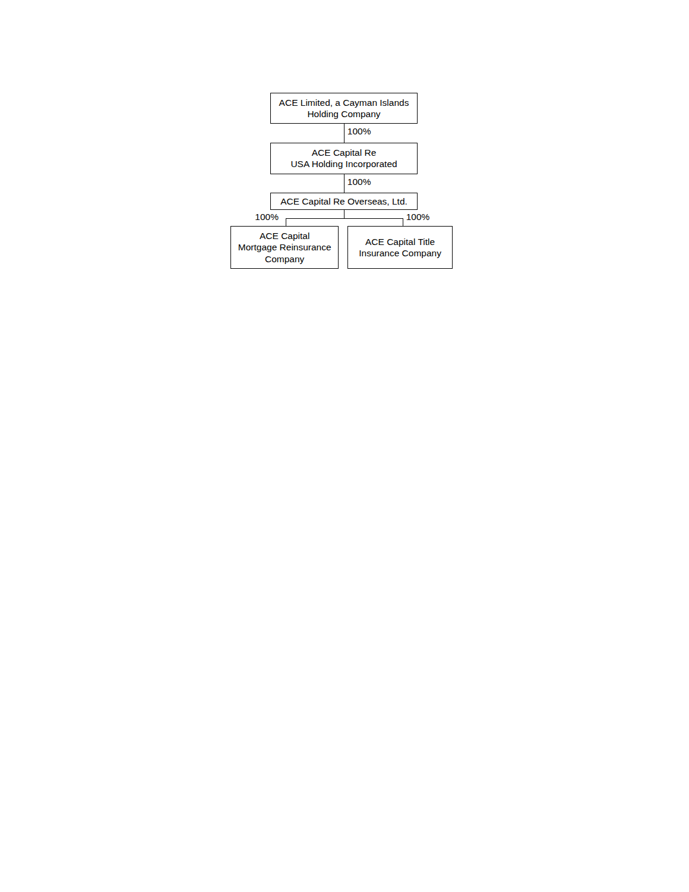ACE Limited, a Cayman Islands
Holding Company
100%
ACE Capital Re
USA Holding Incorporated
100%
ACE Capital Re Overseas, Ltd.
100%
100%
ACE Capital
Mortgage Reinsurance
Company
ACE Capital Title
Insurance Company